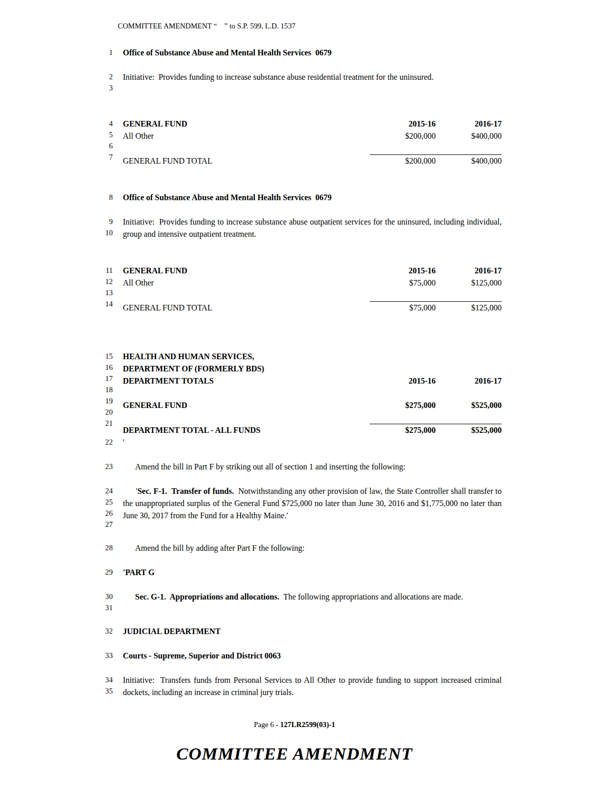COMMITTEE AMENDMENT “ ” to S.P. 599, L.D. 1537
1
Office of Substance Abuse and Mental Health Services 0679
2
3
Initiative: Provides funding to increase substance abuse residential treatment for the uninsured.
4
5
6
7
| GENERAL FUND | 2015-16 | 2016-17 |
| All Other | $200,000 | $400,000 |
| GENERAL FUND TOTAL | $200,000 | $400,000 |
8
Office of Substance Abuse and Mental Health Services 0679
9
10
Initiative: Provides funding to increase substance abuse outpatient services for the uninsured, including individual, group and intensive outpatient treatment.
11
12
13
14
| GENERAL FUND | 2015-16 | 2016-17 |
| All Other | $75,000 | $125,000 |
| GENERAL FUND TOTAL | $75,000 | $125,000 |
15
16
17
18
19
20
21
| HEALTH AND HUMAN SERVICES, | | |
| DEPARTMENT OF (FORMERLY BDS) | | |
| DEPARTMENT TOTALS | 2015-16 | 2016-17 |
| GENERAL FUND | $275,000 | $525,000 |
| DEPARTMENT TOTAL - ALL FUNDS | $275,000 | $525,000 |
22
'
23
Amend the bill in Part F by striking out all of section 1 and inserting the following:
24
25
26
27
'Sec. F-1. Transfer of funds. Notwithstanding any other provision of law, the State Controller shall transfer to the unappropriated surplus of the General Fund $725,000 no later than June 30, 2016 and $1,775,000 no later than June 30, 2017 from the Fund for a Healthy Maine.'
28
Amend the bill by adding after Part F the following:
29
'PART G
30
31
Sec. G-1. Appropriations and allocations. The following appropriations and allocations are made.
32
JUDICIAL DEPARTMENT
33
Courts - Supreme, Superior and District 0063
34
35
Initiative: Transfers funds from Personal Services to All Other to provide funding to support increased criminal dockets, including an increase in criminal jury trials.
Page 6 - 127LR2599(03)-1
COMMITTEE AMENDMENT